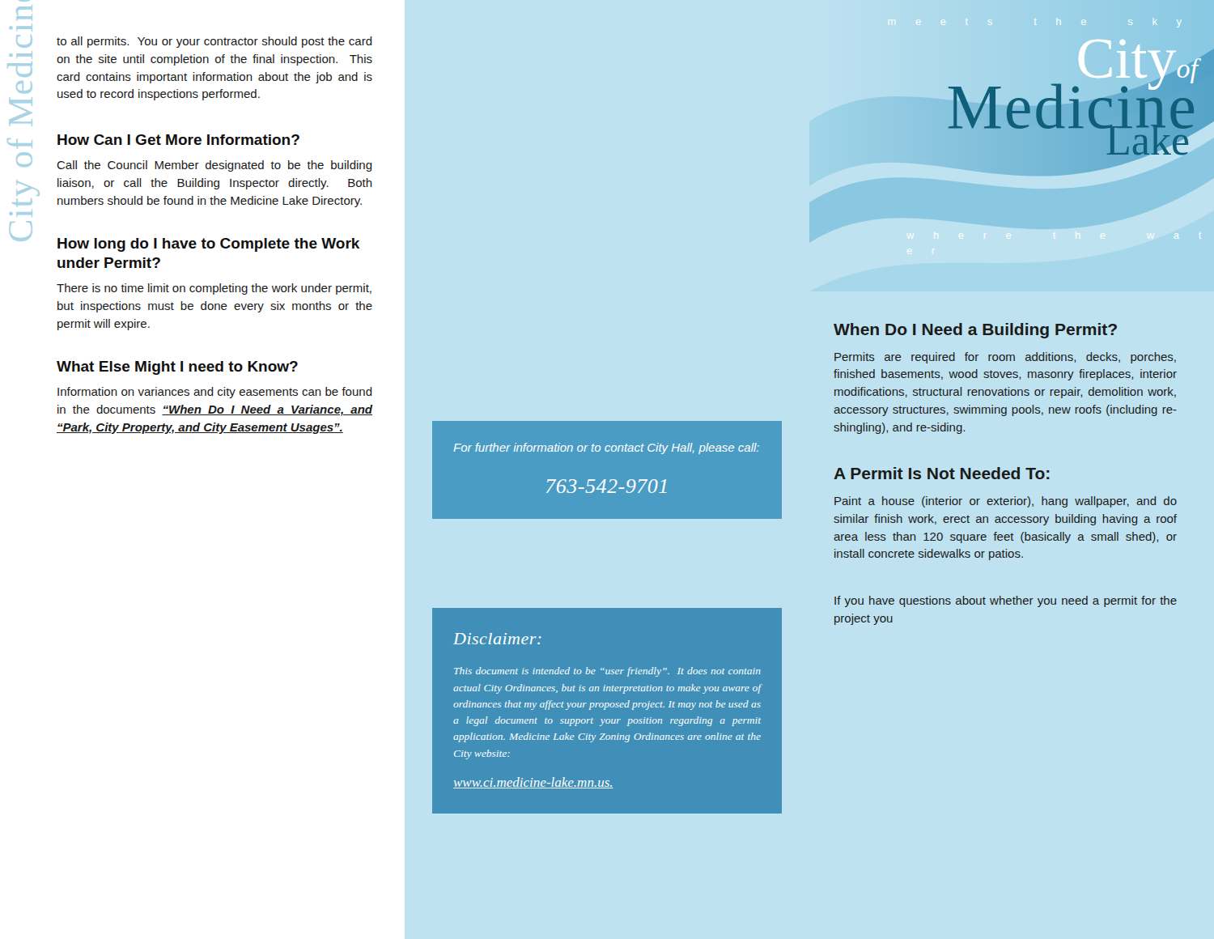City of Medicine Lake
to all permits. You or your contractor should post the card on the site until completion of the final inspection. This card contains important information about the job and is used to record inspections performed.
How Can I Get More Information?
Call the Council Member designated to be the building liaison, or call the Building Inspector directly. Both numbers should be found in the Medicine Lake Directory.
How long do I have to Complete the Work under Permit?
There is no time limit on completing the work under permit, but inspections must be done every six months or the permit will expire.
What Else Might I need to Know?
Information on variances and city easements can be found in the documents “When Do I Need a Variance, and “Park, City Property, and City Easement Usages”.
For further information or to contact City Hall, please call:
763-542-9701
Disclaimer:
This document is intended to be “user friendly”. It does not contain actual City Ordinances, but is an interpretation to make you aware of ordinances that my affect your proposed project. It may not be used as a legal document to support your position regarding a permit application. Medicine Lake City Zoning Ordinances are online at the City website:
www.ci.medicine-lake.mn.us.
m e e t s t h e s k y
Cityof
Medicine
Lake
w h e r e t h e w a t e r
When Do I Need a Building Permit?
Permits are required for room additions, decks, porches, finished basements, wood stoves, masonry fireplaces, interior modifications, structural renovations or repair, demolition work, accessory structures, swimming pools, new roofs (including re-shingling), and re-siding.
A Permit Is Not Needed To:
Paint a house (interior or exterior), hang wallpaper, and do similar finish work, erect an accessory building having a roof area less than 120 square feet (basically a small shed), or install concrete sidewalks or patios.
If you have questions about whether you need a permit for the project you